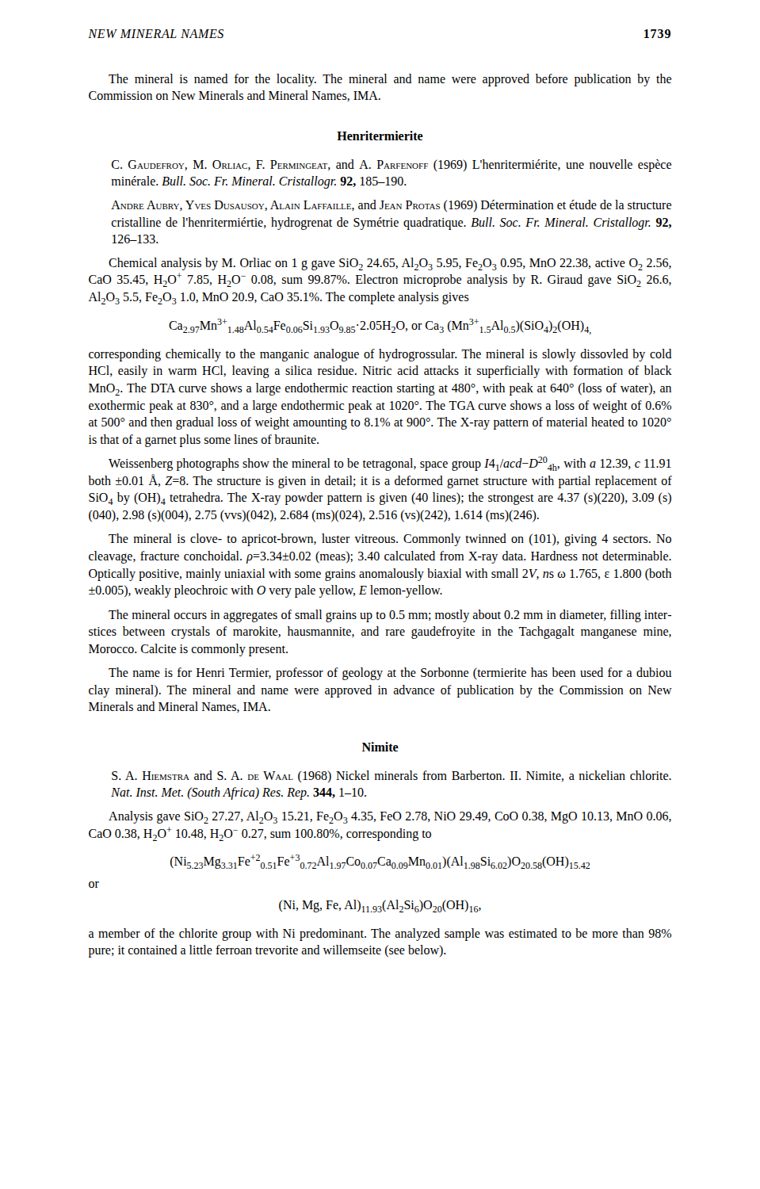NEW MINERAL NAMES 1739
The mineral is named for the locality. The mineral and name were approved before publication by the Commission on New Minerals and Mineral Names, IMA.
Henritermierite
C. Gaudefroy, M. Orliac, F. Permingeat, and A. Parfenoff (1969) L'henritermiérite, une nouvelle espèce minérale. Bull. Soc. Fr. Mineral. Cristallogr. 92, 185–190.
Andre Aubry, Yves Dusausoy, Alain Laffaille, and Jean Protas (1969) Détermination et étude de la structure cristalline de l'henritermiértie, hydrogrenat de Symétrie quadratique. Bull. Soc. Fr. Mineral. Cristallogr. 92, 126–133.
Chemical analysis by M. Orliac on 1 g gave SiO2 24.65, Al2O3 5.95, Fe2O3 0.95, MnO 22.38, active O2 2.56, CaO 35.45, H2O+ 7.85, H2O− 0.08, sum 99.87%. Electron microprobe analysis by R. Giraud gave SiO2 26.6, Al2O3 5.5, Fe2O3 1.0, MnO 20.9, CaO 35.1%. The complete analysis gives
Ca2.97Mn3+1.48Al0.54Fe0.06Si1.93O9.85·2.05H2O, or Ca3 (Mn3+1.5Al0.5)(SiO4)2(OH)4,
corresponding chemically to the manganic analogue of hydrogrossular. The mineral is slowly dissovled by cold HCl, easily in warm HCl, leaving a silica residue. Nitric acid attacks it superficially with formation of black MnO2. The DTA curve shows a large endothermic reaction starting at 480°, with peak at 640° (loss of water), an exothermic peak at 830°, and a large endothermic peak at 1020°. The TGA curve shows a loss of weight of 0.6% at 500° and then gradual loss of weight amounting to 8.1% at 900°. The X-ray pattern of material heated to 1020° is that of a garnet plus some lines of braunite.
Weissenberg photographs show the mineral to be tetragonal, space group I41/acd−D204h, with a 12.39, c 11.91 both ±0.01 Å, Z=8. The structure is given in detail; it is a deformed garnet structure with partial replacement of SiO4 by (OH)4 tetrahedra. The X-ray powder pattern is given (40 lines); the strongest are 4.37 (s)(220), 3.09 (s)(040), 2.98 (s)(004), 2.75 (vvs)(042), 2.684 (ms)(024), 2.516 (vs)(242), 1.614 (ms)(246).
The mineral is clove- to apricot-brown, luster vitreous. Commonly twinned on (101), giving 4 sectors. No cleavage, fracture conchoidal. ρ=3.34±0.02 (meas); 3.40 calculated from X-ray data. Hardness not determinable. Optically positive, mainly uniaxial with some grains anomalously biaxial with small 2V, ns ω 1.765, ε 1.800 (both ±0.005), weakly pleochroic with O very pale yellow, E lemon-yellow.
The mineral occurs in aggregates of small grains up to 0.5 mm; mostly about 0.2 mm in diameter, filling interstices between crystals of marokite, hausmannite, and rare gaudefroyite in the Tachgagalt manganese mine, Morocco. Calcite is commonly present.
The name is for Henri Termier, professor of geology at the Sorbonne (termierite has been used for a dubiou clay mineral). The mineral and name were approved in advance of publication by the Commission on New Minerals and Mineral Names, IMA.
Nimite
S. A. Hiemstra and S. A. de Waal (1968) Nickel minerals from Barberton. II. Nimite, a nickelian chlorite. Nat. Inst. Met. (South Africa) Res. Rep. 344, 1–10.
Analysis gave SiO2 27.27, Al2O3 15.21, Fe2O3 4.35, FeO 2.78, NiO 29.49, CoO 0.38, MgO 10.13, MnO 0.06, CaO 0.38, H2O+ 10.48, H2O− 0.27, sum 100.80%, corresponding to
(Ni5.23Mg3.31Fe+20.51Fe+30.72Al1.97Co0.07Ca0.09Mn0.01)(Al1.98Si6.02)O20.58(OH)15.42
or
(Ni, Mg, Fe, Al)11.93(Al2Si6)O20(OH)16,
a member of the chlorite group with Ni predominant. The analyzed sample was estimated to be more than 98% pure; it contained a little ferroan trevorite and willemseite (see below).